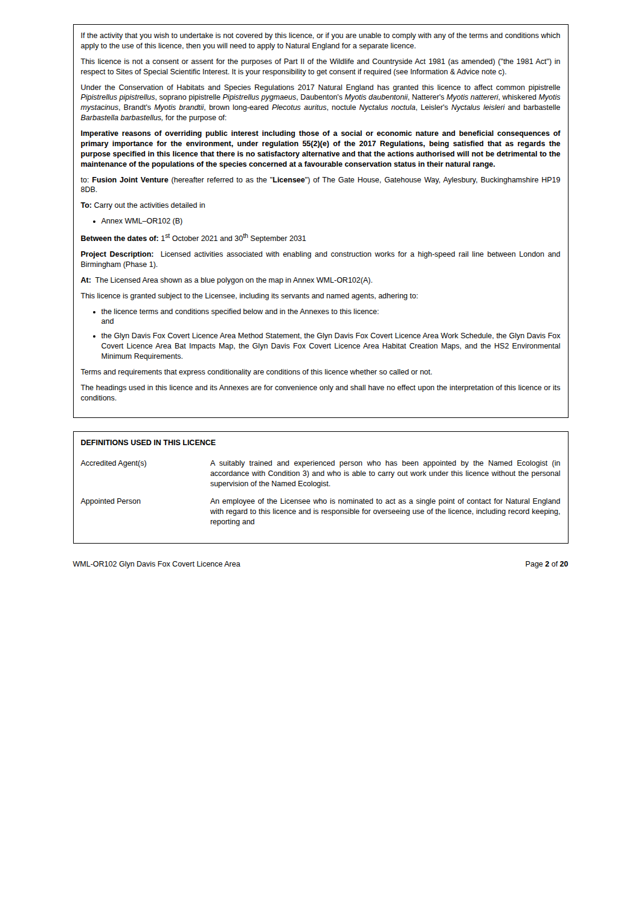If the activity that you wish to undertake is not covered by this licence, or if you are unable to comply with any of the terms and conditions which apply to the use of this licence, then you will need to apply to Natural England for a separate licence.
This licence is not a consent or assent for the purposes of Part II of the Wildlife and Countryside Act 1981 (as amended) ("the 1981 Act") in respect to Sites of Special Scientific Interest. It is your responsibility to get consent if required (see Information & Advice note c).
Under the Conservation of Habitats and Species Regulations 2017 Natural England has granted this licence to affect common pipistrelle Pipistrellus pipistrellus, soprano pipistrelle Pipistrellus pygmaeus, Daubenton's Myotis daubentonii, Natterer's Myotis nattereri, whiskered Myotis mystacinus, Brandt's Myotis brandtii, brown long-eared Plecotus auritus, noctule Nyctalus noctula, Leisler's Nyctalus leisleri and barbastelle Barbastella barbastellus, for the purpose of:
Imperative reasons of overriding public interest including those of a social or economic nature and beneficial consequences of primary importance for the environment, under regulation 55(2)(e) of the 2017 Regulations, being satisfied that as regards the purpose specified in this licence that there is no satisfactory alternative and that the actions authorised will not be detrimental to the maintenance of the populations of the species concerned at a favourable conservation status in their natural range.
to: Fusion Joint Venture (hereafter referred to as the "Licensee") of The Gate House, Gatehouse Way, Aylesbury, Buckinghamshire HP19 8DB.
To: Carry out the activities detailed in
Annex WML–OR102 (B)
Between the dates of: 1st October 2021 and 30th September 2031
Project Description: Licensed activities associated with enabling and construction works for a high-speed rail line between London and Birmingham (Phase 1).
At: The Licensed Area shown as a blue polygon on the map in Annex WML-OR102(A).
This licence is granted subject to the Licensee, including its servants and named agents, adhering to:
the licence terms and conditions specified below and in the Annexes to this licence:
and
the Glyn Davis Fox Covert Licence Area Method Statement, the Glyn Davis Fox Covert Licence Area Work Schedule, the Glyn Davis Fox Covert Licence Area Bat Impacts Map, the Glyn Davis Fox Covert Licence Area Habitat Creation Maps, and the HS2 Environmental Minimum Requirements.
Terms and requirements that express conditionality are conditions of this licence whether so called or not.
The headings used in this licence and its Annexes are for convenience only and shall have no effect upon the interpretation of this licence or its conditions.
DEFINITIONS USED IN THIS LICENCE
| Accredited Agent(s) | A suitably trained and experienced person who has been appointed by the Named Ecologist (in accordance with Condition 3) and who is able to carry out work under this licence without the personal supervision of the Named Ecologist. |
| Appointed Person | An employee of the Licensee who is nominated to act as a single point of contact for Natural England with regard to this licence and is responsible for overseeing use of the licence, including record keeping, reporting and |
WML-OR102 Glyn Davis Fox Covert Licence Area Page 2 of 20